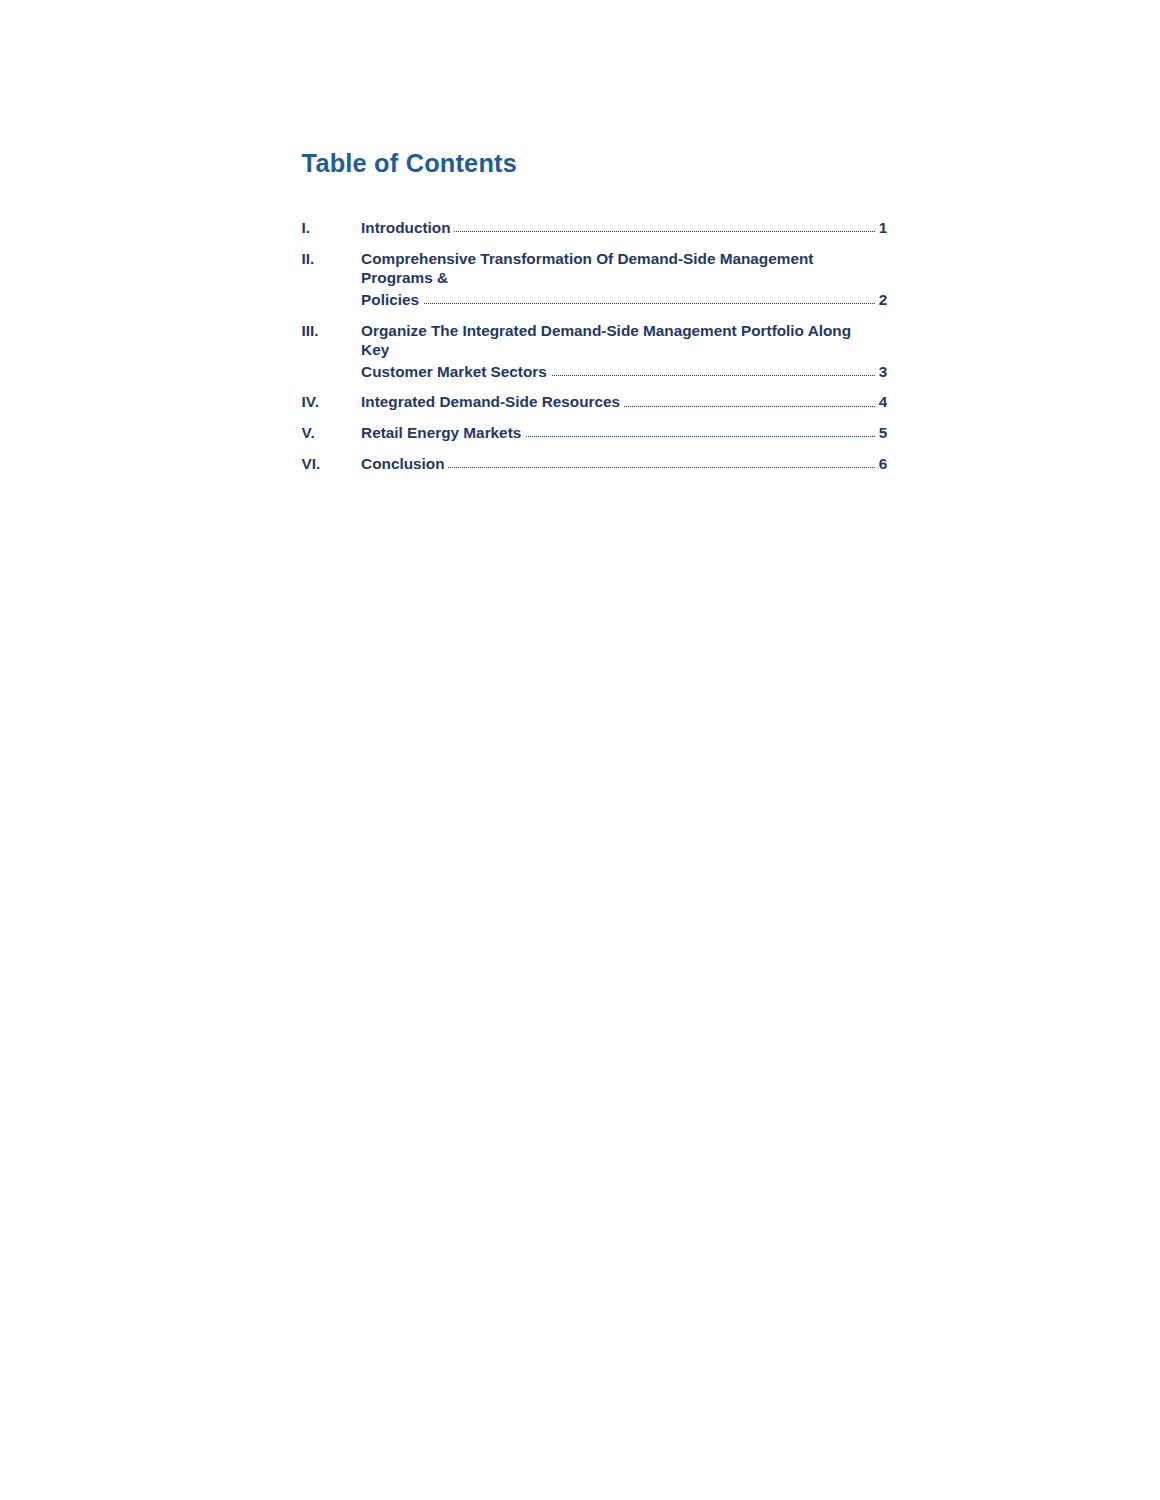Table of Contents
| I. | 1 Introduction |
| II. | Comprehensive Transformation Of Demand-Side Management Programs & 2 Policies |
| III. | Organize The Integrated Demand-Side Management Portfolio Along Key 3 Customer Market Sectors |
| IV. | 4 Integrated Demand-Side Resources |
| V. | 5 Retail Energy Markets |
| VI. | 6 Conclusion |